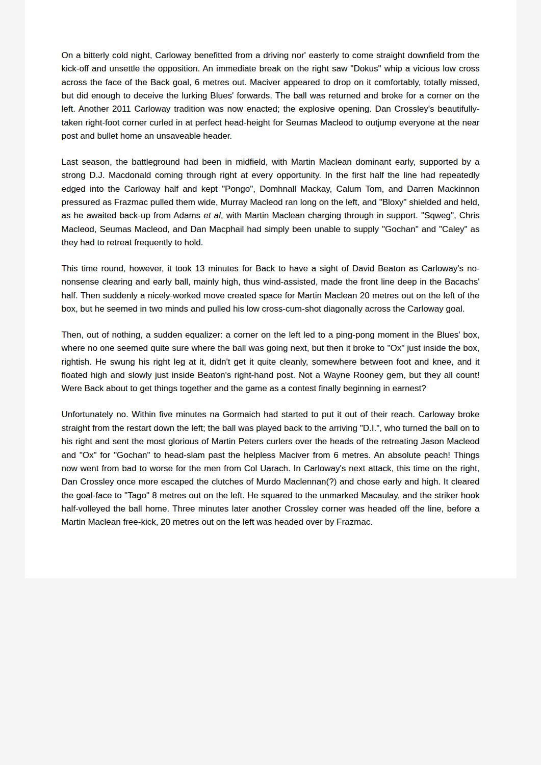On a bitterly cold night, Carloway benefitted from a driving nor' easterly to come straight downfield from the kick-off and unsettle the opposition. An immediate break on the right saw "Dokus" whip a vicious low cross across the face of the Back goal, 6 metres out. Maciver appeared to drop on it comfortably, totally missed, but did enough to deceive the lurking Blues' forwards. The ball was returned and broke for a corner on the left. Another 2011 Carloway tradition was now enacted; the explosive opening. Dan Crossley's beautifully-taken right-foot corner curled in at perfect head-height for Seumas Macleod to outjump everyone at the near post and bullet home an unsaveable header.
Last season, the battleground had been in midfield, with Martin Maclean dominant early, supported by a strong D.J. Macdonald coming through right at every opportunity. In the first half the line had repeatedly edged into the Carloway half and kept "Pongo", Domhnall Mackay, Calum Tom, and Darren Mackinnon pressured as Frazmac pulled them wide, Murray Macleod ran long on the left, and "Bloxy" shielded and held, as he awaited back-up from Adams et al, with Martin Maclean charging through in support. "Sqweg", Chris Macleod, Seumas Macleod, and Dan Macphail had simply been unable to supply "Gochan" and "Caley" as they had to retreat frequently to hold.
This time round, however, it took 13 minutes for Back to have a sight of David Beaton as Carloway's no-nonsense clearing and early ball, mainly high, thus wind-assisted, made the front line deep in the Bacachs' half. Then suddenly a nicely-worked move created space for Martin Maclean 20 metres out on the left of the box, but he seemed in two minds and pulled his low cross-cum-shot diagonally across the Carloway goal.
Then, out of nothing, a sudden equalizer: a corner on the left led to a ping-pong moment in the Blues' box, where no one seemed quite sure where the ball was going next, but then it broke to "Ox" just inside the box, rightish. He swung his right leg at it, didn't get it quite cleanly, somewhere between foot and knee, and it floated high and slowly just inside Beaton's right-hand post. Not a Wayne Rooney gem, but they all count! Were Back about to get things together and the game as a contest finally beginning in earnest?
Unfortunately no. Within five minutes na Gormaich had started to put it out of their reach. Carloway broke straight from the restart down the left; the ball was played back to the arriving "D.I.", who turned the ball on to his right and sent the most glorious of Martin Peters curlers over the heads of the retreating Jason Macleod and "Ox" for "Gochan" to head-slam past the helpless Maciver from 6 metres. An absolute peach! Things now went from bad to worse for the men from Col Uarach. In Carloway's next attack, this time on the right, Dan Crossley once more escaped the clutches of Murdo Maclennan(?) and chose early and high. It cleared the goal-face to "Tago" 8 metres out on the left. He squared to the unmarked Macaulay, and the striker hook half-volleyed the ball home. Three minutes later another Crossley corner was headed off the line, before a Martin Maclean free-kick, 20 metres out on the left was headed over by Frazmac.